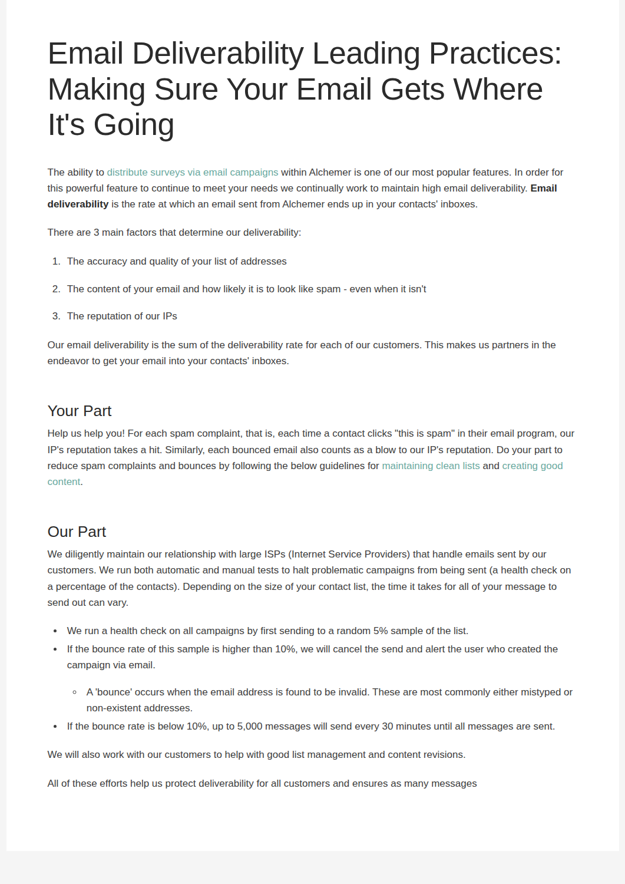Email Deliverability Leading Practices: Making Sure Your Email Gets Where It's Going
The ability to distribute surveys via email campaigns within Alchemer is one of our most popular features. In order for this powerful feature to continue to meet your needs we continually work to maintain high email deliverability. Email deliverability is the rate at which an email sent from Alchemer ends up in your contacts' inboxes.
There are 3 main factors that determine our deliverability:
The accuracy and quality of your list of addresses
The content of your email and how likely it is to look like spam - even when it isn't
The reputation of our IPs
Our email deliverability is the sum of the deliverability rate for each of our customers. This makes us partners in the endeavor to get your email into your contacts' inboxes.
Your Part
Help us help you! For each spam complaint, that is, each time a contact clicks "this is spam" in their email program, our IP's reputation takes a hit. Similarly, each bounced email also counts as a blow to our IP's reputation. Do your part to reduce spam complaints and bounces by following the below guidelines for maintaining clean lists and creating good content.
Our Part
We diligently maintain our relationship with large ISPs (Internet Service Providers) that handle emails sent by our customers. We run both automatic and manual tests to halt problematic campaigns from being sent (a health check on a percentage of the contacts). Depending on the size of your contact list, the time it takes for all of your message to send out can vary.
We run a health check on all campaigns by first sending to a random 5% sample of the list.
If the bounce rate of this sample is higher than 10%, we will cancel the send and alert the user who created the campaign via email.
A 'bounce' occurs when the email address is found to be invalid. These are most commonly either mistyped or non-existent addresses.
If the bounce rate is below 10%, up to 5,000 messages will send every 30 minutes until all messages are sent.
We will also work with our customers to help with good list management and content revisions.
All of these efforts help us protect deliverability for all customers and ensures as many messages